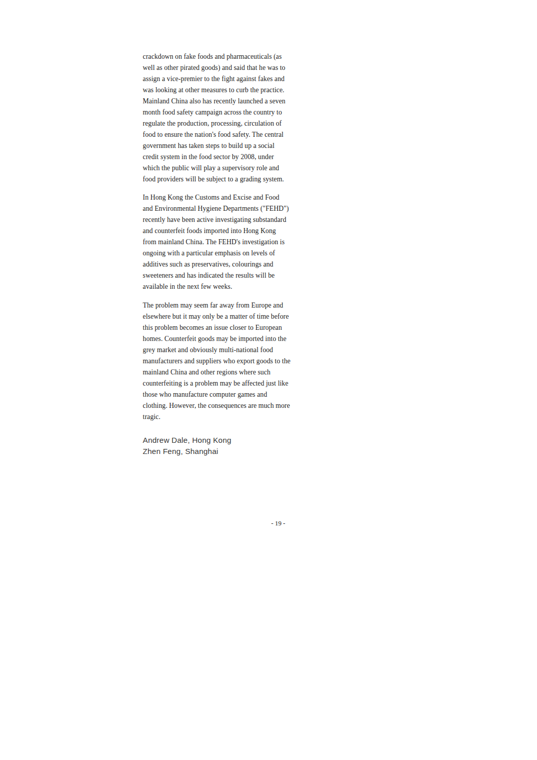crackdown on fake foods and pharmaceuticals (as well as other pirated goods) and said that he was to assign a vice-premier to the fight against fakes and was looking at other measures to curb the practice. Mainland China also has recently launched a seven month food safety campaign across the country to regulate the production, processing, circulation of food to ensure the nation's food safety. The central government has taken steps to build up a social credit system in the food sector by 2008, under which the public will play a supervisory role and food providers will be subject to a grading system.
In Hong Kong the Customs and Excise and Food and Environmental Hygiene Departments ("FEHD") recently have been active investigating substandard and counterfeit foods imported into Hong Kong from mainland China. The FEHD's investigation is ongoing with a particular emphasis on levels of additives such as preservatives, colourings and sweeteners and has indicated the results will be available in the next few weeks.
The problem may seem far away from Europe and elsewhere but it may only be a matter of time before this problem becomes an issue closer to European homes. Counterfeit goods may be imported into the grey market and obviously multi-national food manufacturers and suppliers who export goods to the mainland China and other regions where such counterfeiting is a problem may be affected just like those who manufacture computer games and clothing. However, the consequences are much more tragic.
Andrew Dale, Hong Kong Zhen Feng, Shanghai
- 19 -